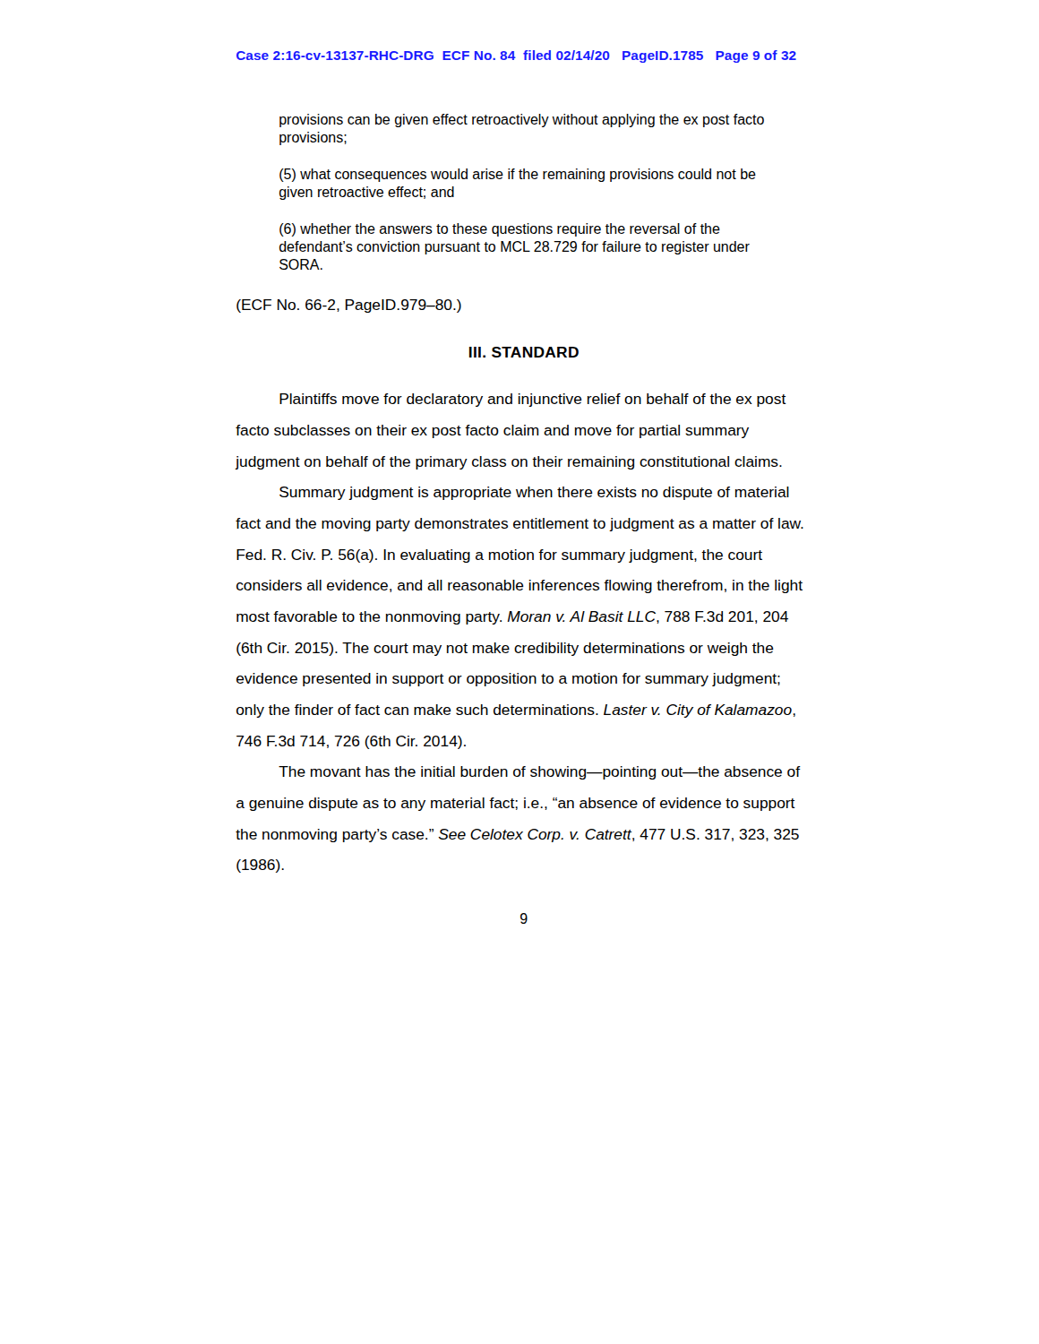Case 2:16-cv-13137-RHC-DRG ECF No. 84 filed 02/14/20 PageID.1785 Page 9 of 32
provisions can be given effect retroactively without applying the ex post facto provisions;
(5) what consequences would arise if the remaining provisions could not be given retroactive effect; and
(6) whether the answers to these questions require the reversal of the defendant’s conviction pursuant to MCL 28.729 for failure to register under SORA.
(ECF No. 66-2, PageID.979–80.)
III. STANDARD
Plaintiffs move for declaratory and injunctive relief on behalf of the ex post facto subclasses on their ex post facto claim and move for partial summary judgment on behalf of the primary class on their remaining constitutional claims.
Summary judgment is appropriate when there exists no dispute of material fact and the moving party demonstrates entitlement to judgment as a matter of law. Fed. R. Civ. P. 56(a). In evaluating a motion for summary judgment, the court considers all evidence, and all reasonable inferences flowing therefrom, in the light most favorable to the nonmoving party. Moran v. Al Basit LLC, 788 F.3d 201, 204 (6th Cir. 2015). The court may not make credibility determinations or weigh the evidence presented in support or opposition to a motion for summary judgment; only the finder of fact can make such determinations. Laster v. City of Kalamazoo, 746 F.3d 714, 726 (6th Cir. 2014).
The movant has the initial burden of showing—pointing out—the absence of a genuine dispute as to any material fact; i.e., “an absence of evidence to support the nonmoving party’s case.” See Celotex Corp. v. Catrett, 477 U.S. 317, 323, 325 (1986).
9